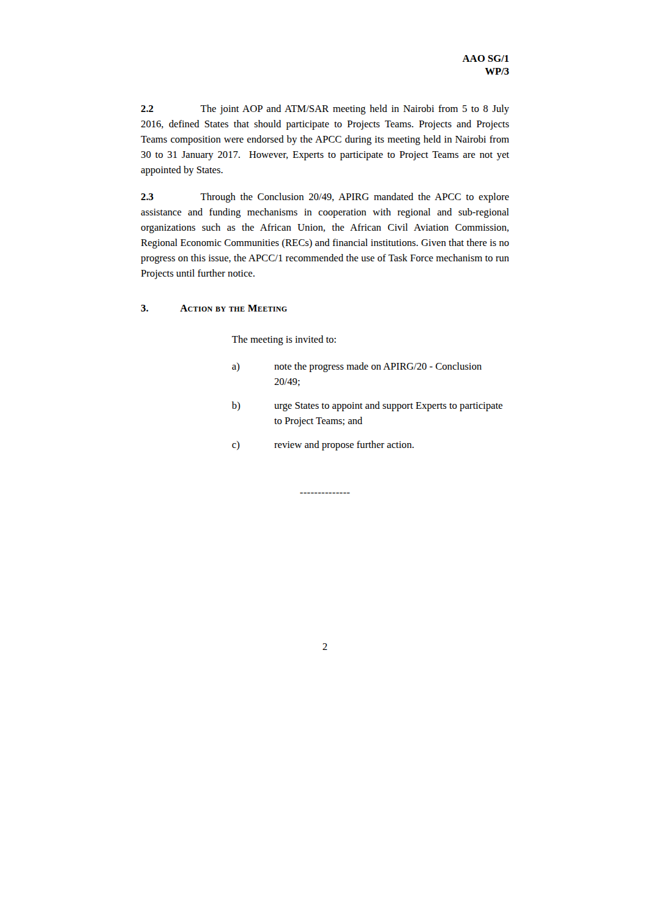AAO SG/1
WP/3
2.2 The joint AOP and ATM/SAR meeting held in Nairobi from 5 to 8 July 2016, defined States that should participate to Projects Teams. Projects and Projects Teams composition were endorsed by the APCC during its meeting held in Nairobi from 30 to 31 January 2017. However, Experts to participate to Project Teams are not yet appointed by States.
2.3 Through the Conclusion 20/49, APIRG mandated the APCC to explore assistance and funding mechanisms in cooperation with regional and sub-regional organizations such as the African Union, the African Civil Aviation Commission, Regional Economic Communities (RECs) and financial institutions. Given that there is no progress on this issue, the APCC/1 recommended the use of Task Force mechanism to run Projects until further notice.
3. Action by the Meeting
The meeting is invited to:
a) note the progress made on APIRG/20 - Conclusion 20/49;
b) urge States to appoint and support Experts to participate to Project Teams; and
c) review and propose further action.
--------------
2